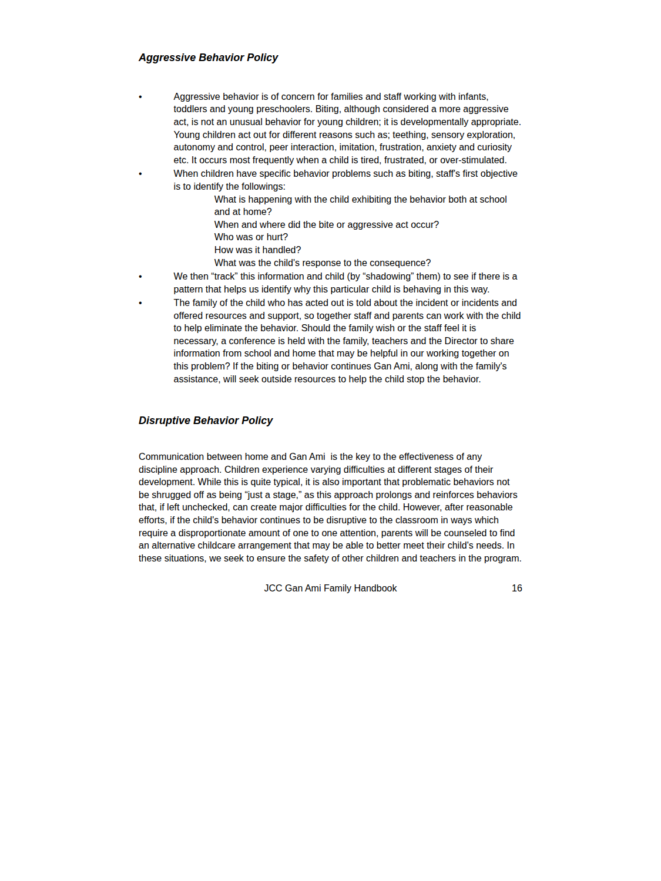Aggressive Behavior Policy
Aggressive behavior is of concern for families and staff working with infants, toddlers and young preschoolers. Biting, although considered a more aggressive act, is not an unusual behavior for young children; it is developmentally appropriate. Young children act out for different reasons such as; teething, sensory exploration, autonomy and control, peer interaction, imitation, frustration, anxiety and curiosity etc. It occurs most frequently when a child is tired, frustrated, or over-stimulated.
When children have specific behavior problems such as biting, staff's first objective is to identify the followings:
What is happening with the child exhibiting the behavior both at school and at home?
When and where did the bite or aggressive act occur?
Who was or hurt?
How was it handled?
What was the child's response to the consequence?
We then “track” this information and child (by “shadowing” them) to see if there is a pattern that helps us identify why this particular child is behaving in this way.
The family of the child who has acted out is told about the incident or incidents and offered resources and support, so together staff and parents can work with the child to help eliminate the behavior. Should the family wish or the staff feel it is necessary, a conference is held with the family, teachers and the Director to share information from school and home that may be helpful in our working together on this problem? If the biting or behavior continues Gan Ami, along with the family's assistance, will seek outside resources to help the child stop the behavior.
Disruptive Behavior Policy
Communication between home and Gan Ami is the key to the effectiveness of any discipline approach. Children experience varying difficulties at different stages of their development. While this is quite typical, it is also important that problematic behaviors not be shrugged off as being “just a stage,” as this approach prolongs and reinforces behaviors that, if left unchecked, can create major difficulties for the child. However, after reasonable efforts, if the child's behavior continues to be disruptive to the classroom in ways which require a disproportionate amount of one to one attention, parents will be counseled to find an alternative childcare arrangement that may be able to better meet their child's needs. In these situations, we seek to ensure the safety of other children and teachers in the program.
JCC Gan Ami Family Handbook 16